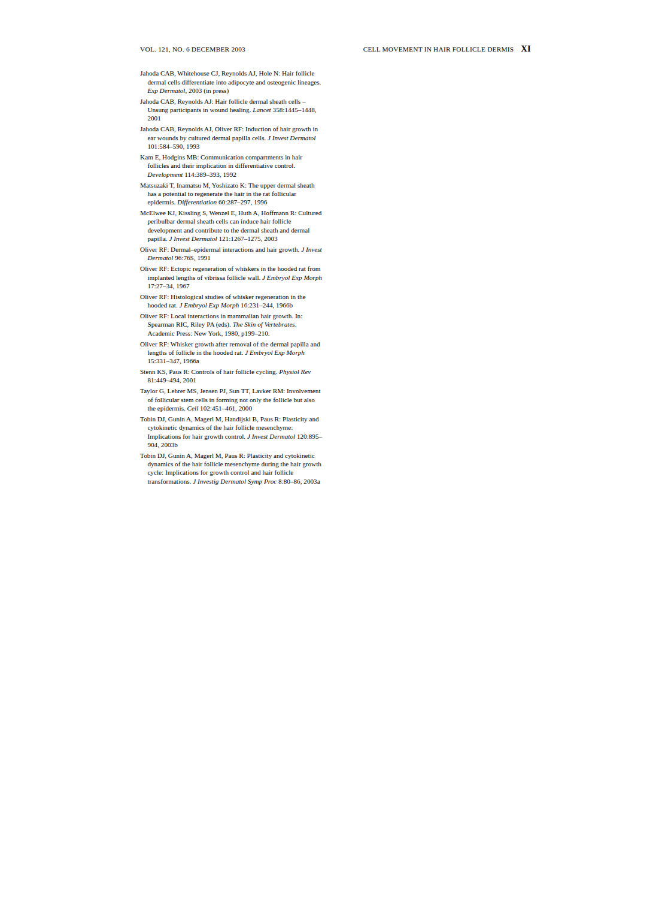Vol. 121, No. 6 December 2003
Cell Movement in Hair Follicle Dermis xi
Jahoda CAB, Whitehouse CJ, Reynolds AJ, Hole N: Hair follicle dermal cells differentiate into adipocyte and osteogenic lineages. Exp Dermatol, 2003 (in press)
Jahoda CAB, Reynolds AJ: Hair follicle dermal sheath cells – Unsung participants in wound healing. Lancet 358:1445–1448, 2001
Jahoda CAB, Reynolds AJ, Oliver RF: Induction of hair growth in ear wounds by cultured dermal papilla cells. J Invest Dermatol 101:584–590, 1993
Kam E, Hodgins MB: Communication compartments in hair follicles and their implication in differentiative control. Development 114:389–393, 1992
Matsuzaki T, Inamatsu M, Yoshizato K: The upper dermal sheath has a potential to regenerate the hair in the rat follicular epidermis. Differentiation 60:287–297, 1996
McElwee KJ, Kissling S, Wenzel E, Huth A, Hoffmann R: Cultured peribulbar dermal sheath cells can induce hair follicle development and contribute to the dermal sheath and dermal papilla. J Invest Dermatol 121:1267–1275, 2003
Oliver RF: Dermal–epidermal interactions and hair growth. J Invest Dermatol 96:76S, 1991
Oliver RF: Ectopic regeneration of whiskers in the hooded rat from implanted lengths of vibrissa follicle wall. J Embryol Exp Morph 17:27–34, 1967
Oliver RF: Histological studies of whisker regeneration in the hooded rat. J Embryol Exp Morph 16:231–244, 1966b
Oliver RF: Local interactions in mammalian hair growth. In: Spearman RIC, Riley PA (eds). The Skin of Vertebrates. Academic Press: New York, 1980, p199–210.
Oliver RF: Whisker growth after removal of the dermal papilla and lengths of follicle in the hooded rat. J Embryol Exp Morph 15:331–347, 1966a
Stenn KS, Paus R: Controls of hair follicle cycling. Physiol Rev 81:449–494, 2001
Taylor G, Lehrer MS, Jensen PJ, Sun TT, Lavker RM: Involvement of follicular stem cells in forming not only the follicle but also the epidermis. Cell 102:451–461, 2000
Tobin DJ, Gunin A, Magerl M, Handijski B, Paus R: Plasticity and cytokinetic dynamics of the hair follicle mesenchyme: Implications for hair growth control. J Invest Dermatol 120:895–904, 2003b
Tobin DJ, Gunin A, Magerl M, Paus R: Plasticity and cytokinetic dynamics of the hair follicle mesenchyme during the hair growth cycle: Implications for growth control and hair follicle transformations. J Investig Dermatol Symp Proc 8:80–86, 2003a